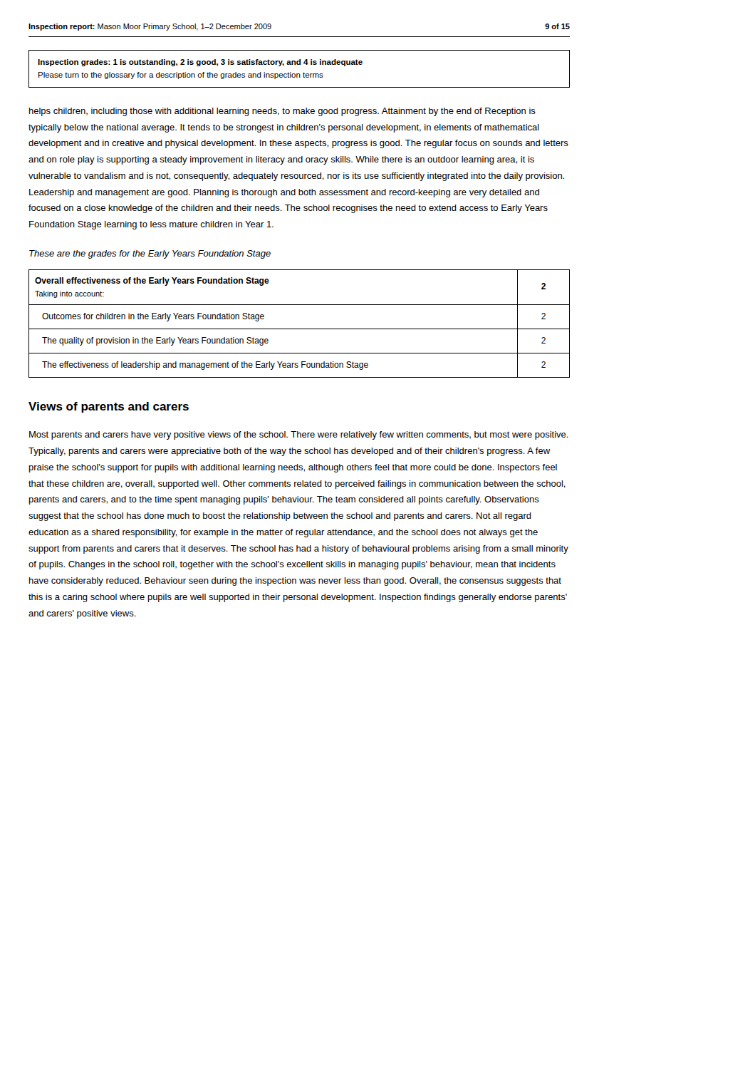Inspection report: Mason Moor Primary School, 1–2 December 2009
9 of 15
Inspection grades: 1 is outstanding, 2 is good, 3 is satisfactory, and 4 is inadequate
Please turn to the glossary for a description of the grades and inspection terms
helps children, including those with additional learning needs, to make good progress. Attainment by the end of Reception is typically below the national average. It tends to be strongest in children's personal development, in elements of mathematical development and in creative and physical development. In these aspects, progress is good. The regular focus on sounds and letters and on role play is supporting a steady improvement in literacy and oracy skills. While there is an outdoor learning area, it is vulnerable to vandalism and is not, consequently, adequately resourced, nor is its use sufficiently integrated into the daily provision. Leadership and management are good. Planning is thorough and both assessment and record-keeping are very detailed and focused on a close knowledge of the children and their needs. The school recognises the need to extend access to Early Years Foundation Stage learning to less mature children in Year 1.
These are the grades for the Early Years Foundation Stage
| Overall effectiveness of the Early Years Foundation Stage Taking into account: | 2 |
| Outcomes for children in the Early Years Foundation Stage | 2 |
| The quality of provision in the Early Years Foundation Stage | 2 |
| The effectiveness of leadership and management of the Early Years Foundation Stage | 2 |
Views of parents and carers
Most parents and carers have very positive views of the school. There were relatively few written comments, but most were positive. Typically, parents and carers were appreciative both of the way the school has developed and of their children's progress. A few praise the school's support for pupils with additional learning needs, although others feel that more could be done. Inspectors feel that these children are, overall, supported well. Other comments related to perceived failings in communication between the school, parents and carers, and to the time spent managing pupils' behaviour. The team considered all points carefully. Observations suggest that the school has done much to boost the relationship between the school and parents and carers. Not all regard education as a shared responsibility, for example in the matter of regular attendance, and the school does not always get the support from parents and carers that it deserves. The school has had a history of behavioural problems arising from a small minority of pupils. Changes in the school roll, together with the school's excellent skills in managing pupils' behaviour, mean that incidents have considerably reduced. Behaviour seen during the inspection was never less than good. Overall, the consensus suggests that this is a caring school where pupils are well supported in their personal development. Inspection findings generally endorse parents' and carers' positive views.